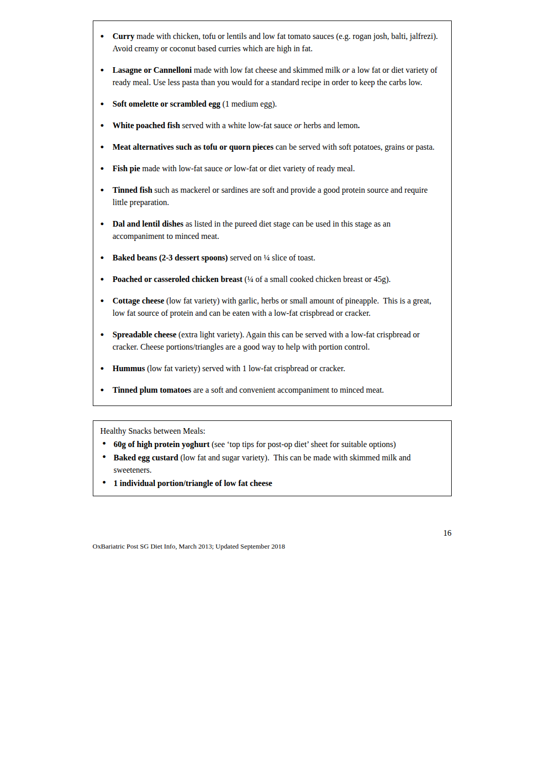Curry made with chicken, tofu or lentils and low fat tomato sauces (e.g. rogan josh, balti, jalfrezi). Avoid creamy or coconut based curries which are high in fat.
Lasagne or Cannelloni made with low fat cheese and skimmed milk or a low fat or diet variety of ready meal. Use less pasta than you would for a standard recipe in order to keep the carbs low.
Soft omelette or scrambled egg (1 medium egg).
White poached fish served with a white low-fat sauce or herbs and lemon.
Meat alternatives such as tofu or quorn pieces can be served with soft potatoes, grains or pasta.
Fish pie made with low-fat sauce or low-fat or diet variety of ready meal.
Tinned fish such as mackerel or sardines are soft and provide a good protein source and require little preparation.
Dal and lentil dishes as listed in the pureed diet stage can be used in this stage as an accompaniment to minced meat.
Baked beans (2-3 dessert spoons) served on ¼ slice of toast.
Poached or casseroled chicken breast (¼ of a small cooked chicken breast or 45g).
Cottage cheese (low fat variety) with garlic, herbs or small amount of pineapple. This is a great, low fat source of protein and can be eaten with a low-fat crispbread or cracker.
Spreadable cheese (extra light variety). Again this can be served with a low-fat crispbread or cracker. Cheese portions/triangles are a good way to help with portion control.
Hummus (low fat variety) served with 1 low-fat crispbread or cracker.
Tinned plum tomatoes are a soft and convenient accompaniment to minced meat.
Healthy Snacks between Meals:
60g of high protein yoghurt (see ‘top tips for post-op diet’ sheet for suitable options)
Baked egg custard (low fat and sugar variety). This can be made with skimmed milk and sweeteners.
1 individual portion/triangle of low fat cheese
16
OxBariatric Post SG Diet Info, March 2013; Updated September 2018